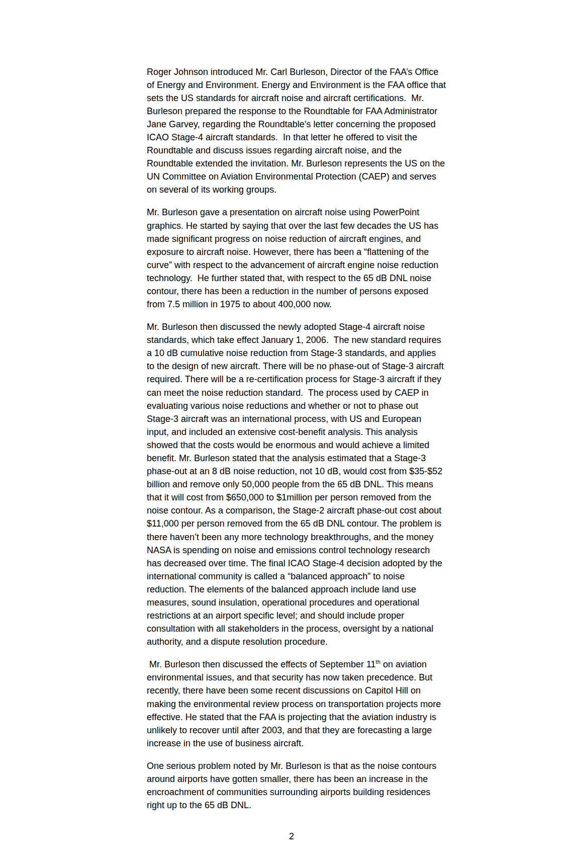Roger Johnson introduced Mr. Carl Burleson, Director of the FAA’s Office of Energy and Environment. Energy and Environment is the FAA office that sets the US standards for aircraft noise and aircraft certifications. Mr. Burleson prepared the response to the Roundtable for FAA Administrator Jane Garvey, regarding the Roundtable’s letter concerning the proposed ICAO Stage-4 aircraft standards. In that letter he offered to visit the Roundtable and discuss issues regarding aircraft noise, and the Roundtable extended the invitation. Mr. Burleson represents the US on the UN Committee on Aviation Environmental Protection (CAEP) and serves on several of its working groups.
Mr. Burleson gave a presentation on aircraft noise using PowerPoint graphics. He started by saying that over the last few decades the US has made significant progress on noise reduction of aircraft engines, and exposure to aircraft noise. However, there has been a “flattening of the curve” with respect to the advancement of aircraft engine noise reduction technology. He further stated that, with respect to the 65 dB DNL noise contour, there has been a reduction in the number of persons exposed from 7.5 million in 1975 to about 400,000 now.
Mr. Burleson then discussed the newly adopted Stage-4 aircraft noise standards, which take effect January 1, 2006. The new standard requires a 10 dB cumulative noise reduction from Stage-3 standards, and applies to the design of new aircraft. There will be no phase-out of Stage-3 aircraft required. There will be a re-certification process for Stage-3 aircraft if they can meet the noise reduction standard. The process used by CAEP in evaluating various noise reductions and whether or not to phase out Stage-3 aircraft was an international process, with US and European input, and included an extensive cost-benefit analysis. This analysis showed that the costs would be enormous and would achieve a limited benefit. Mr. Burleson stated that the analysis estimated that a Stage-3 phase-out at an 8 dB noise reduction, not 10 dB, would cost from $35-$52 billion and remove only 50,000 people from the 65 dB DNL. This means that it will cost from $650,000 to $1million per person removed from the noise contour. As a comparison, the Stage-2 aircraft phase-out cost about $11,000 per person removed from the 65 dB DNL contour. The problem is there haven’t been any more technology breakthroughs, and the money NASA is spending on noise and emissions control technology research has decreased over time. The final ICAO Stage-4 decision adopted by the international community is called a “balanced approach” to noise reduction. The elements of the balanced approach include land use measures, sound insulation, operational procedures and operational restrictions at an airport specific level; and should include proper consultation with all stakeholders in the process, oversight by a national authority, and a dispute resolution procedure.
Mr. Burleson then discussed the effects of September 11th on aviation environmental issues, and that security has now taken precedence. But recently, there have been some recent discussions on Capitol Hill on making the environmental review process on transportation projects more effective. He stated that the FAA is projecting that the aviation industry is unlikely to recover until after 2003, and that they are forecasting a large increase in the use of business aircraft.
One serious problem noted by Mr. Burleson is that as the noise contours around airports have gotten smaller, there has been an increase in the encroachment of communities surrounding airports building residences right up to the 65 dB DNL.
2